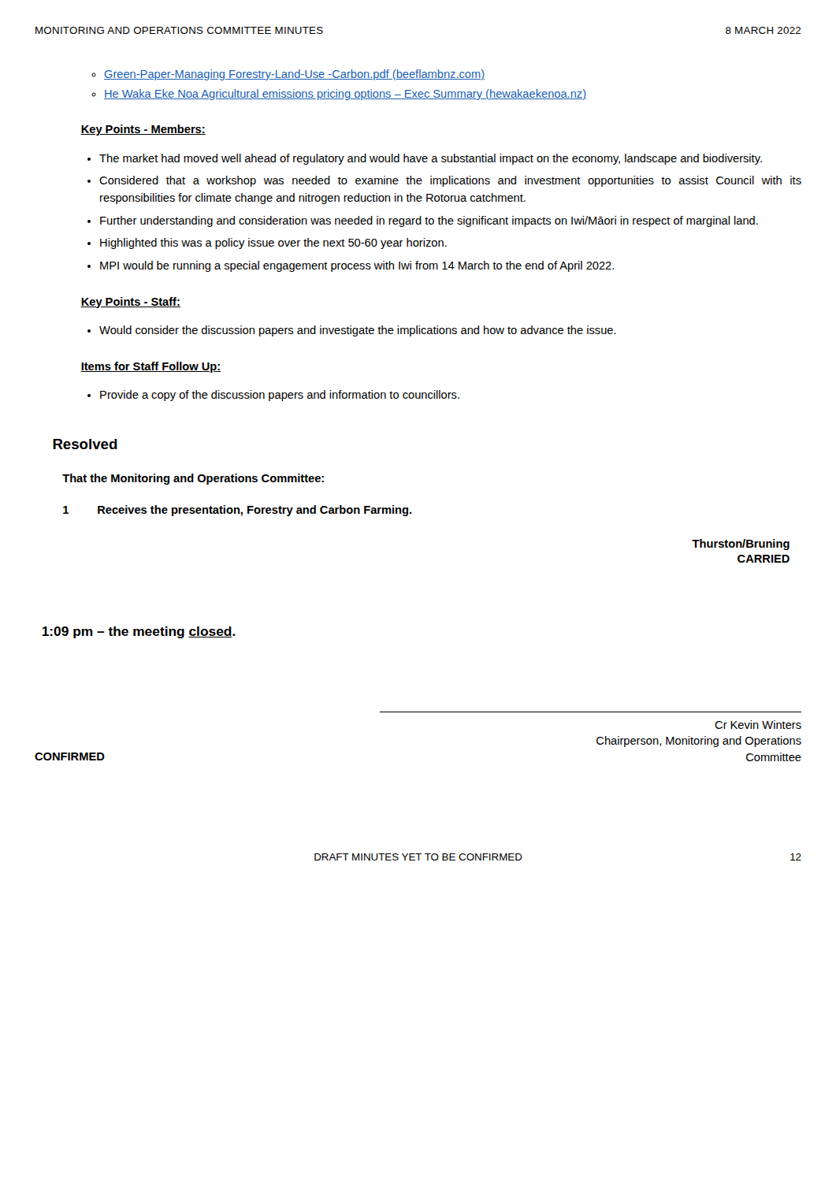MONITORING AND OPERATIONS COMMITTEE MINUTES 8 MARCH 2022
Green-Paper-Managing Forestry-Land-Use -Carbon.pdf (beeflambnz.com)
He Waka Eke Noa Agricultural emissions pricing options – Exec Summary (hewakaekenoa.nz)
Key Points - Members:
The market had moved well ahead of regulatory and would have a substantial impact on the economy, landscape and biodiversity.
Considered that a workshop was needed to examine the implications and investment opportunities to assist Council with its responsibilities for climate change and nitrogen reduction in the Rotorua catchment.
Further understanding and consideration was needed in regard to the significant impacts on Iwi/Māori in respect of marginal land.
Highlighted this was a policy issue over the next 50-60 year horizon.
MPI would be running a special engagement process with Iwi from 14 March to the end of April 2022.
Key Points - Staff:
Would consider the discussion papers and investigate the implications and how to advance the issue.
Items for Staff Follow Up:
Provide a copy of the discussion papers and information to councillors.
Resolved
That the Monitoring and Operations Committee:
1 Receives the presentation, Forestry and Carbon Farming.
Thurston/Bruning
CARRIED
1:09 pm – the meeting closed.
CONFIRMED
Cr Kevin Winters
Chairperson, Monitoring and Operations
Committee
DRAFT MINUTES YET TO BE CONFIRMED 12